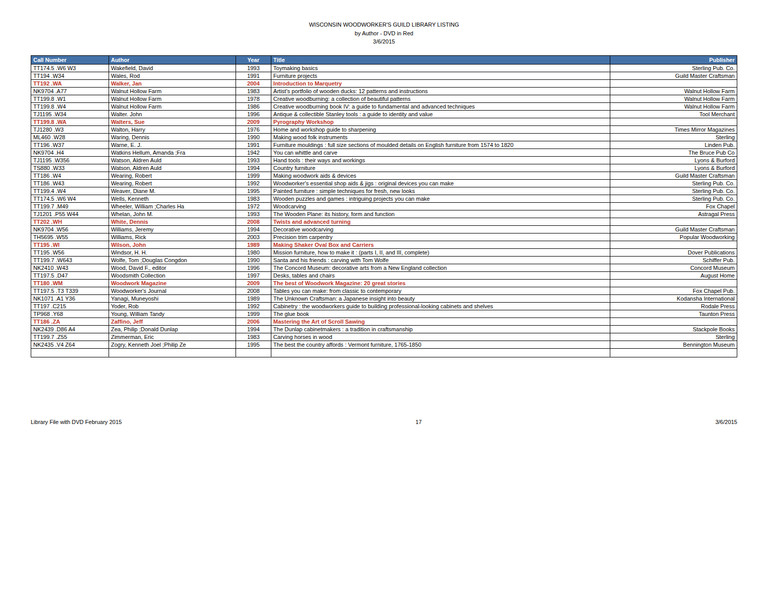WISCONSIN WOODWORKER'S GUILD LIBRARY LISTING
by Author - DVD in Red
3/6/2015
| Call Number | Author | Year | Title | Publisher |
| --- | --- | --- | --- | --- |
| TT174.5 .W6 W3 | Wakefield, David | 1993 | Toymaking basics | Sterling Pub. Co. |
| TT194 .W34 | Wales, Rod | 1991 | Furniture projects | Guild Master Craftsman |
| TT192 .WA | Walker, Jan | 2004 | Introduction to Marquetry | |
| NK9704 .A77 | Walnut Hollow Farm | 1983 | Artist's portfolio of wooden ducks: 12 patterns and instructions | Walnut Hollow Farm |
| TT199.8 .W1 | Walnut Hollow Farm | 1978 | Creative woodburning: a collection of beautiful patterns | Walnut Hollow Farm |
| TT199.8 .W4 | Walnut Hollow Farm | 1986 | Creative woodburning book IV: a guide to fundamental and advanced techniques | Walnut Hollow Farm |
| TJ1195 .W34 | Walter. John | 1996 | Antique & collectible Stanley tools : a guide to identity and value | Tool Merchant |
| TT199.8 .WA | Walters, Sue | 2009 | Pyrography Workshop | |
| TJ1280 .W3 | Walton, Harry | 1976 | Home and workshop guide to sharpening | Times Mirror Magazines |
| ML460 .W28 | Waring, Dennis | 1990 | Making wood folk instruments | Sterling |
| TT196 .W37 | Warne, E. J. | 1991 | Furniture mouldings : full size sections of moulded details on English furniture from 1574 to 1820 | Linden Pub. |
| NK9704 .H4 | Watkins Hellum, Amanda ;Fra | 1942 | You can whittle and carve | The Bruce Pub Co |
| TJ1195 .W356 | Watson, Aldren Auld | 1993 | Hand tools : their ways and workings | Lyons & Burford |
| TS880 .W33 | Watson, Aldren Auld | 1994 | Country furniture | Lyons & Burford |
| TT186 .W4 | Wearing, Robert | 1999 | Making woodwork aids & devices | Guild Master Craftsman |
| TT186 .W43 | Wearing, Robert | 1992 | Woodworker's essential shop aids & jigs : original devices you can make | Sterling Pub. Co. |
| TT199.4 .W4 | Weaver, Diane M. | 1995 | Painted furniture : simple techniques for fresh, new looks | Sterling Pub. Co. |
| TT174.5 .W6 W4 | Wells, Kenneth | 1983 | Wooden puzzles and games : intriguing projects you can make | Sterling Pub. Co. |
| TT199.7 .M49 | Wheeler, William ;Charles Ha | 1972 | Woodcarving | Fox Chapel |
| TJ1201 .P55 W44 | Whelan, John M. | 1993 | The Wooden Plane: its history, form and function | Astragal Press |
| TT202 .WH | White, Dennis | 2008 | Twists and advanced turning | |
| NK9704 .W56 | Williams, Jeremy | 1994 | Decorative woodcarving | Guild Master Craftsman |
| TH5695 .W55 | Williams, Rick | 2003 | Precision trim carpentry | Popular Woodworking |
| TT195 .WI | Wilson, John | 1989 | Making Shaker Oval Box and Carriers | |
| TT195 .W56 | Windsor, H. H. | 1980 | Mission furniture, how to make it : (parts I, II, and III, complete) | Dover Publications |
| TT199.7 .W643 | Wolfe, Tom ;Douglas Congdon | 1990 | Santa and his friends : carving with Tom Wolfe | Schiffer Pub. |
| NK2410 .W43 | Wood, David F., editor | 1996 | The Concord Museum: decorative arts from a New England collection | Concord Museum |
| TT197.5 .D47 | Woodsmith Collection | 1997 | Desks, tables and chairs | August Home |
| TT180 .WM | Woodwork Magazine | 2009 | The best of Woodwork Magazine: 20 great stories | |
| TT197.5 .T3 T339 | Woodworker's Journal | 2008 | Tables you can make: from classic to contemporary | Fox Chapel Pub. |
| NK1071 .A1 Y36 | Yanagi, Muneyoshi | 1989 | The Unknown Craftsman: a Japanese insight into beauty | Kodansha International |
| TT197 .C215 | Yoder, Rob | 1992 | Cabinetry : the woodworkers guide to building professional-looking cabinets and shelves | Rodale Press |
| TP968 .Y68 | Young, William Tandy | 1999 | The glue book | Taunton Press |
| TT186 .ZA | Zaffino, Jeff | 2006 | Mastering the Art of Scroll Sawing | |
| NK2439 .D86 A4 | Zea, Philip ;Donald Dunlap | 1994 | The Dunlap cabinetmakers : a tradition in craftsmanship | Stackpole Books |
| TT199.7 .Z55 | Zimmerman, Eric | 1983 | Carving horses in wood | Sterling |
| NK2435 .V4 Z64 | Zogry, Kenneth Joel ;Philip Ze | 1995 | The best the country affords : Vermont furniture, 1765-1850 | Bennington Museum |
Library File with DVD February 2015
17
3/6/2015